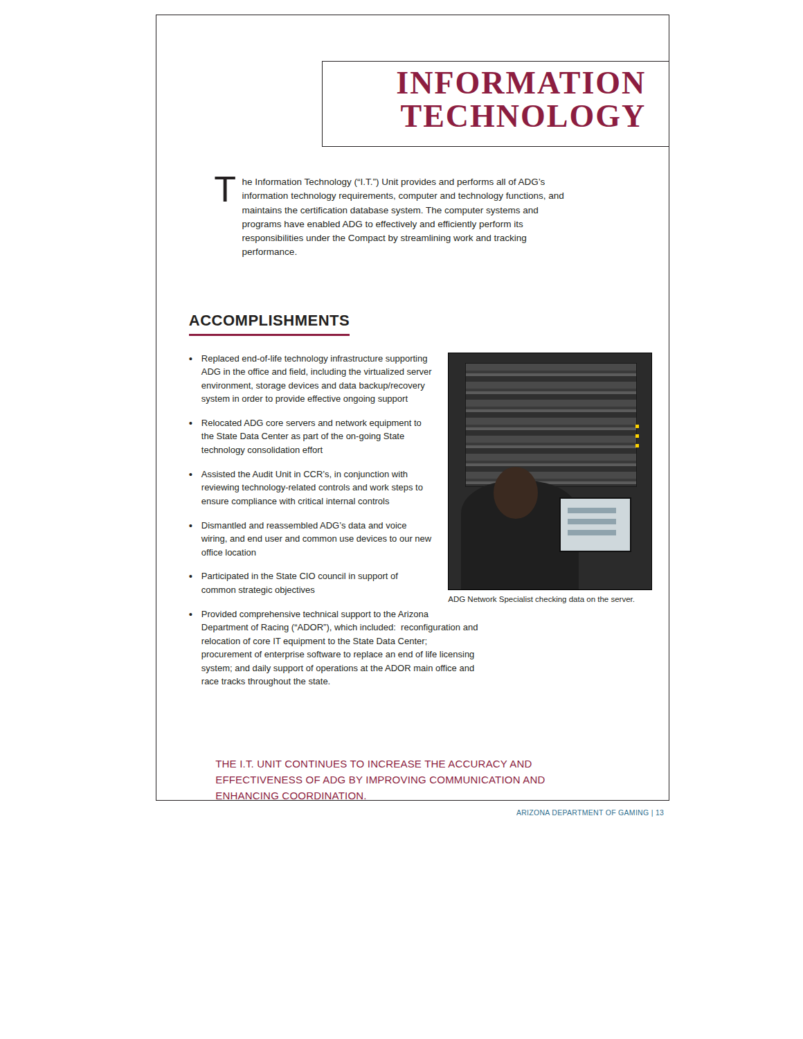INFORMATION
TECHNOLOGY
The Information Technology (“I.T.”) Unit provides and performs all of ADG’s information technology requirements, computer and technology functions, and maintains the certification database system. The computer systems and programs have enabled ADG to effectively and efficiently perform its responsibilities under the Compact by streamlining work and tracking performance.
ACCOMPLISHMENTS
ADG Network Specialist checking data on the server.
Replaced end-of-life technology infrastructure supporting ADG in the office and field, including the virtualized server environment, storage devices and data backup/recovery system in order to provide effective ongoing support
Relocated ADG core servers and network equipment to the State Data Center as part of the on-going State technology consolidation effort
Assisted the Audit Unit in CCR’s, in conjunction with reviewing technology-related controls and work steps to ensure compliance with critical internal controls
Dismantled and reassembled ADG’s data and voice wiring, and end user and common use devices to our new office location
Participated in the State CIO council in support of common strategic objectives
Provided comprehensive technical support to the Arizona Department of Racing (“ADOR”), which included: reconfiguration and relocation of core IT equipment to the State Data Center; procurement of enterprise software to replace an end of life licensing system; and daily support of operations at the ADOR main office and race tracks throughout the state.
THE I.T. UNIT CONTINUES TO INCREASE THE ACCURACY AND EFFECTIVENESS OF ADG BY IMPROVING COMMUNICATION AND ENHANCING COORDINATION.
ARIZONA DEPARTMENT OF GAMING | 13